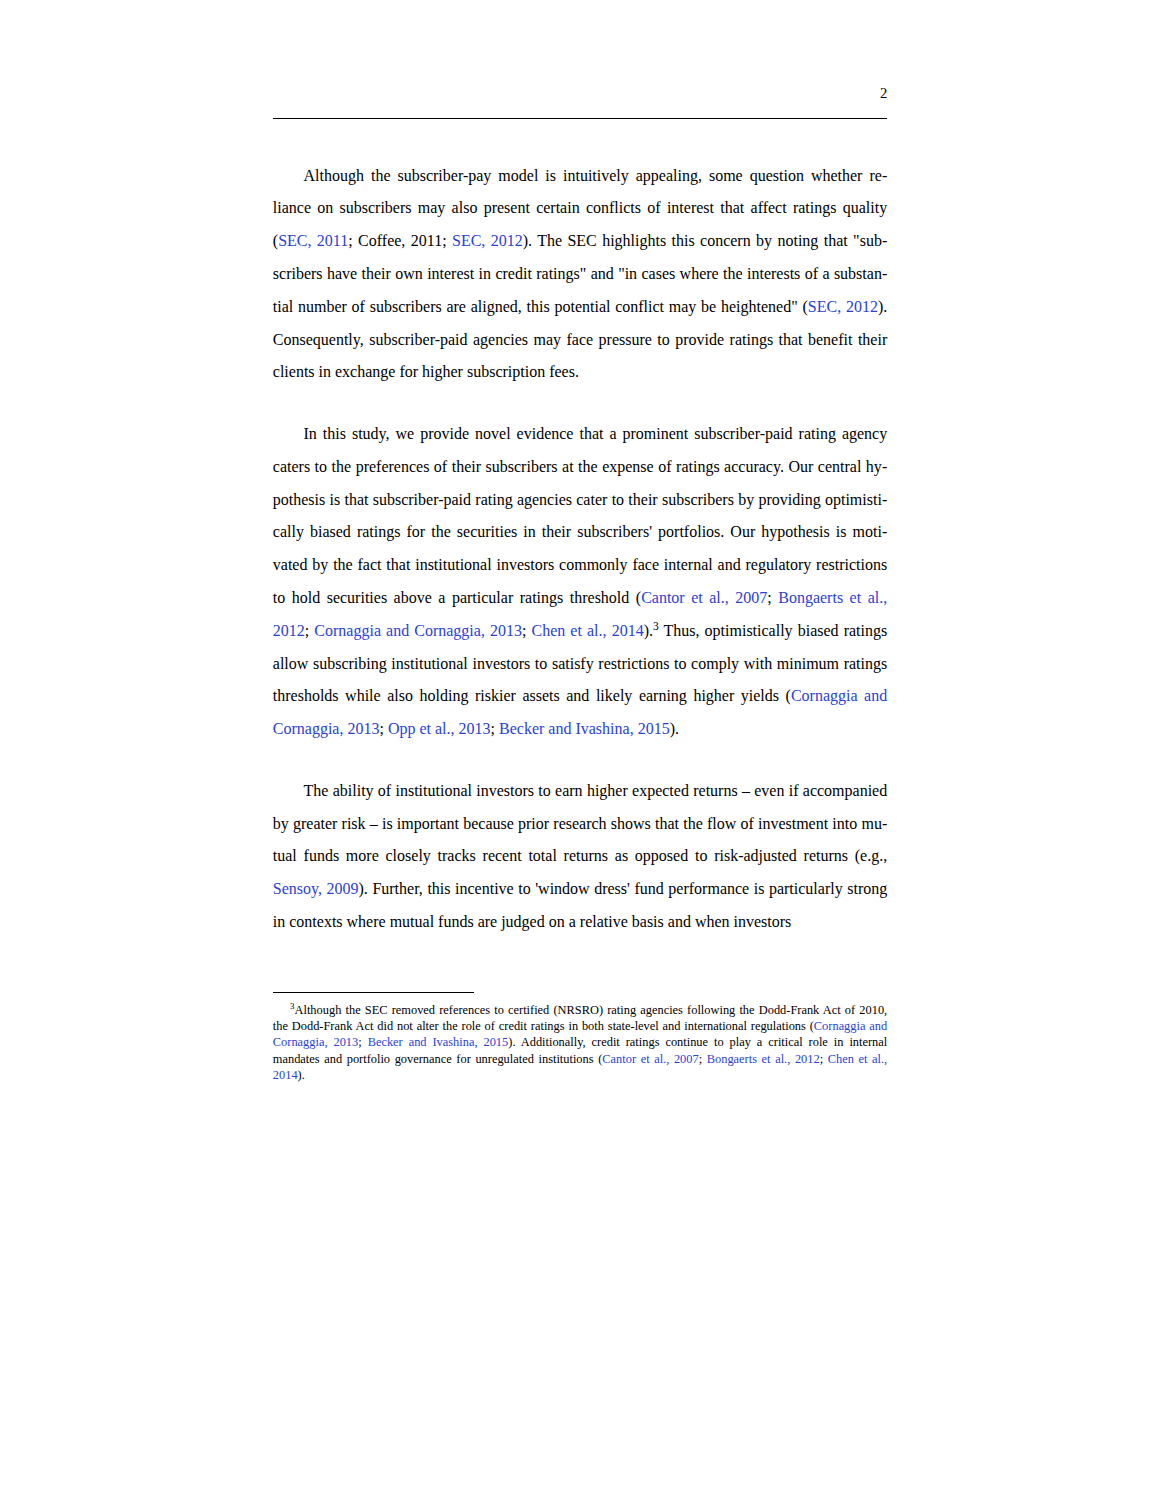2
Although the subscriber-pay model is intuitively appealing, some question whether reliance on subscribers may also present certain conflicts of interest that affect ratings quality (SEC, 2011; Coffee, 2011; SEC, 2012). The SEC highlights this concern by noting that "subscribers have their own interest in credit ratings" and "in cases where the interests of a substantial number of subscribers are aligned, this potential conflict may be heightened" (SEC, 2012). Consequently, subscriber-paid agencies may face pressure to provide ratings that benefit their clients in exchange for higher subscription fees.
In this study, we provide novel evidence that a prominent subscriber-paid rating agency caters to the preferences of their subscribers at the expense of ratings accuracy. Our central hypothesis is that subscriber-paid rating agencies cater to their subscribers by providing optimistically biased ratings for the securities in their subscribers' portfolios. Our hypothesis is motivated by the fact that institutional investors commonly face internal and regulatory restrictions to hold securities above a particular ratings threshold (Cantor et al., 2007; Bongaerts et al., 2012; Cornaggia and Cornaggia, 2013; Chen et al., 2014).3 Thus, optimistically biased ratings allow subscribing institutional investors to satisfy restrictions to comply with minimum ratings thresholds while also holding riskier assets and likely earning higher yields (Cornaggia and Cornaggia, 2013; Opp et al., 2013; Becker and Ivashina, 2015).
The ability of institutional investors to earn higher expected returns – even if accompanied by greater risk – is important because prior research shows that the flow of investment into mutual funds more closely tracks recent total returns as opposed to risk-adjusted returns (e.g., Sensoy, 2009). Further, this incentive to 'window dress' fund performance is particularly strong in contexts where mutual funds are judged on a relative basis and when investors
3Although the SEC removed references to certified (NRSRO) rating agencies following the Dodd-Frank Act of 2010, the Dodd-Frank Act did not alter the role of credit ratings in both state-level and international regulations (Cornaggia and Cornaggia, 2013; Becker and Ivashina, 2015). Additionally, credit ratings continue to play a critical role in internal mandates and portfolio governance for unregulated institutions (Cantor et al., 2007; Bongaerts et al., 2012; Chen et al., 2014).